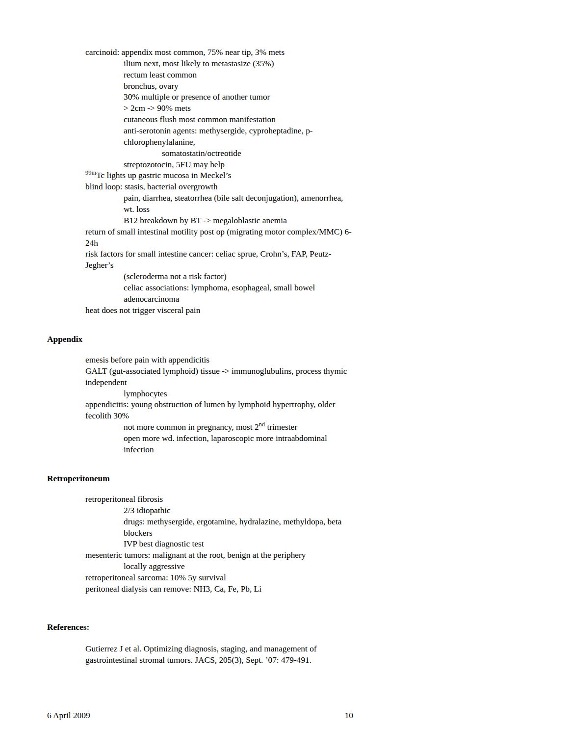carcinoid: appendix most common, 75% near tip, 3% mets
ilium next, most likely to metastasize (35%)
rectum least common
bronchus, ovary
30% multiple or presence of another tumor
> 2cm -> 90% mets
cutaneous flush most common manifestation
anti-serotonin agents: methysergide, cyproheptadine, p-chlorophenylalanine,
somatostatin/octreotide
streptozotocin, 5FU may help
99mTc lights up gastric mucosa in Meckel’s
blind loop: stasis, bacterial overgrowth
pain, diarrhea, steatorrhea (bile salt deconjugation), amenorrhea, wt. loss
B12 breakdown by BT -> megaloblastic anemia
return of small intestinal motility post op (migrating motor complex/MMC) 6-24h
risk factors for small intestine cancer: celiac sprue, Crohn’s, FAP, Peutz-Jegher’s
(scleroderma not a risk factor)
celiac associations: lymphoma, esophageal, small bowel adenocarcinoma
heat does not trigger visceral pain
Appendix
emesis before pain with appendicitis
GALT (gut-associated lymphoid) tissue -> immunoglubulins, process thymic independent
lymphocytes
appendicitis: young obstruction of lumen by lymphoid hypertrophy, older fecolith 30%
not more common in pregnancy, most 2nd trimester
open more wd. infection, laparoscopic more intraabdominal infection
Retroperitoneum
retroperitoneal fibrosis
2/3 idiopathic
drugs: methysergide, ergotamine, hydralazine, methyldopa, beta blockers
IVP best diagnostic test
mesenteric tumors: malignant at the root, benign at the periphery
locally aggressive
retroperitoneal sarcoma: 10% 5y survival
peritoneal dialysis can remove: NH3, Ca, Fe, Pb, Li
References:
Gutierrez J et al. Optimizing diagnosis, staging, and management of gastrointestinal stromal tumors. JACS, 205(3), Sept. ’07: 479-491.
6 April 2009 10